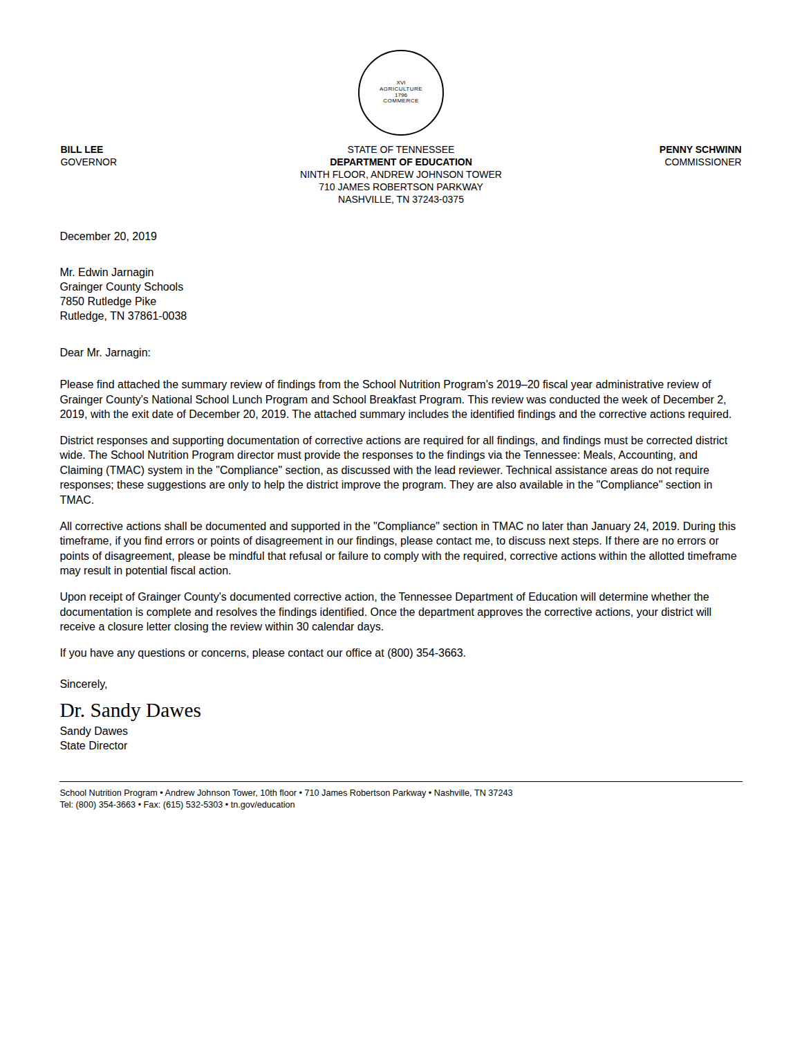XVI
AGRICULTURE
1796
COMMERCE
| BILL LEE GOVERNOR | STATE OF TENNESSEE DEPARTMENT OF EDUCATION NINTH FLOOR, ANDREW JOHNSON TOWER 710 JAMES ROBERTSON PARKWAY NASHVILLE, TN 37243-0375 | PENNY SCHWINN COMMISSIONER |
December 20, 2019
Mr. Edwin Jarnagin
Grainger County Schools
7850 Rutledge Pike
Rutledge, TN 37861-0038
Dear Mr. Jarnagin:
Please find attached the summary review of findings from the School Nutrition Program's 2019–20 fiscal year administrative review of Grainger County's National School Lunch Program and School Breakfast Program. This review was conducted the week of December 2, 2019, with the exit date of December 20, 2019. The attached summary includes the identified findings and the corrective actions required.
District responses and supporting documentation of corrective actions are required for all findings, and findings must be corrected district wide. The School Nutrition Program director must provide the responses to the findings via the Tennessee: Meals, Accounting, and Claiming (TMAC) system in the "Compliance" section, as discussed with the lead reviewer. Technical assistance areas do not require responses; these suggestions are only to help the district improve the program. They are also available in the "Compliance" section in TMAC.
All corrective actions shall be documented and supported in the "Compliance" section in TMAC no later than January 24, 2019. During this timeframe, if you find errors or points of disagreement in our findings, please contact me, to discuss next steps. If there are no errors or points of disagreement, please be mindful that refusal or failure to comply with the required, corrective actions within the allotted timeframe may result in potential fiscal action.
Upon receipt of Grainger County's documented corrective action, the Tennessee Department of Education will determine whether the documentation is complete and resolves the findings identified. Once the department approves the corrective actions, your district will receive a closure letter closing the review within 30 calendar days.
If you have any questions or concerns, please contact our office at (800) 354-3663.
Sincerely,
Dr. Sandy Dawes
Sandy Dawes
State Director
School Nutrition Program • Andrew Johnson Tower, 10th floor • 710 James Robertson Parkway • Nashville, TN 37243
Tel: (800) 354-3663 • Fax: (615) 532-5303 • tn.gov/education